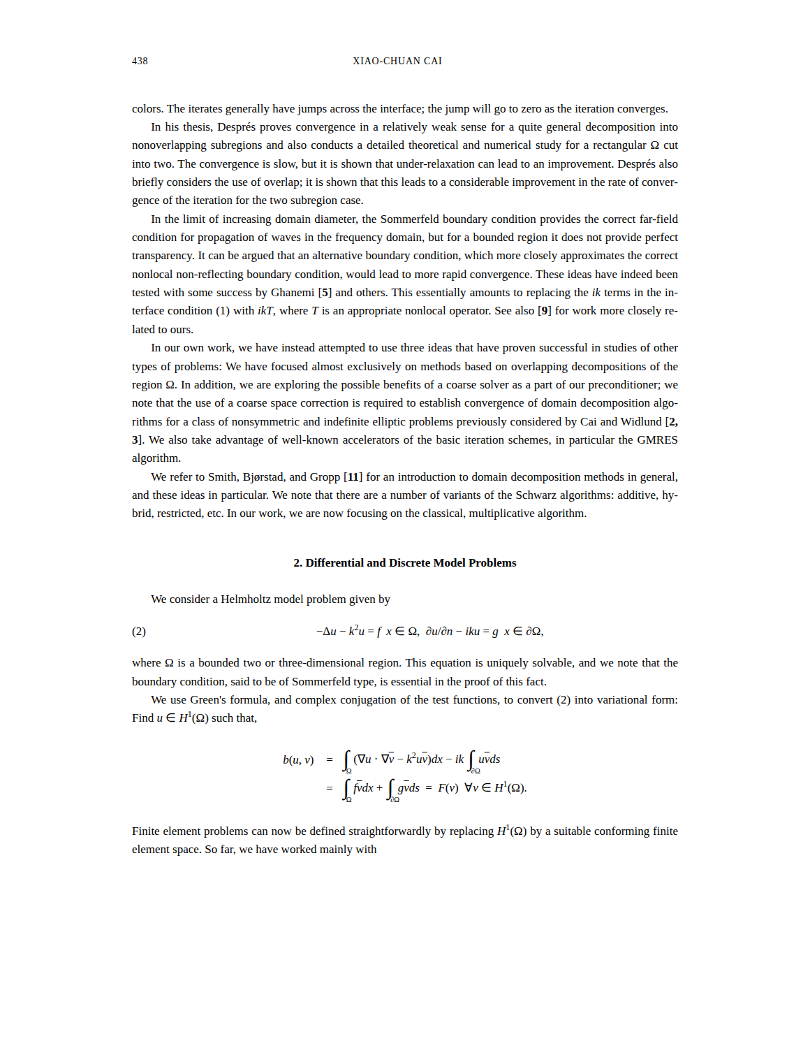438 XIAO-CHUAN CAI
colors. The iterates generally have jumps across the interface; the jump will go to zero as the iteration converges.
In his thesis, Després proves convergence in a relatively weak sense for a quite general decomposition into nonoverlapping subregions and also conducts a detailed theoretical and numerical study for a rectangular Ω cut into two. The convergence is slow, but it is shown that under-relaxation can lead to an improvement. Després also briefly considers the use of overlap; it is shown that this leads to a considerable improvement in the rate of convergence of the iteration for the two subregion case.
In the limit of increasing domain diameter, the Sommerfeld boundary condition provides the correct far-field condition for propagation of waves in the frequency domain, but for a bounded region it does not provide perfect transparency. It can be argued that an alternative boundary condition, which more closely approximates the correct nonlocal non-reflecting boundary condition, would lead to more rapid convergence. These ideas have indeed been tested with some success by Ghanemi [5] and others. This essentially amounts to replacing the ik terms in the interface condition (1) with ikT, where T is an appropriate nonlocal operator. See also [9] for work more closely related to ours.
In our own work, we have instead attempted to use three ideas that have proven successful in studies of other types of problems: We have focused almost exclusively on methods based on overlapping decompositions of the region Ω. In addition, we are exploring the possible benefits of a coarse solver as a part of our preconditioner; we note that the use of a coarse space correction is required to establish convergence of domain decomposition algorithms for a class of nonsymmetric and indefinite elliptic problems previously considered by Cai and Widlund [2, 3]. We also take advantage of well-known accelerators of the basic iteration schemes, in particular the GMRES algorithm.
We refer to Smith, Bjørstad, and Gropp [11] for an introduction to domain decomposition methods in general, and these ideas in particular. We note that there are a number of variants of the Schwarz algorithms: additive, hybrid, restricted, etc. In our work, we are now focusing on the classical, multiplicative algorithm.
2. Differential and Discrete Model Problems
We consider a Helmholtz model problem given by
(2)
−Δu − k2u = f x ∈ Ω, ∂u/∂n − iku = g x ∈ ∂Ω,
where Ω is a bounded two or three-dimensional region. This equation is uniquely solvable, and we note that the boundary condition, said to be of Sommerfeld type, is essential in the proof of this fact.
We use Green's formula, and complex conjugation of the test functions, to convert (2) into variational form: Find u ∈ H1(Ω) such that,
| b ( u , v ) | = | ∫ Ω ( ∇ u · ∇ v − k 2 u v ) dx − ik ∫ ∂Ω u v ds |
| | = | ∫ Ω f v dx + ∫ ∂Ω g v ds = F ( v ) ∀ v ∈ H 1 (Ω). |
Finite element problems can now be defined straightforwardly by replacing H1(Ω) by a suitable conforming finite element space. So far, we have worked mainly with